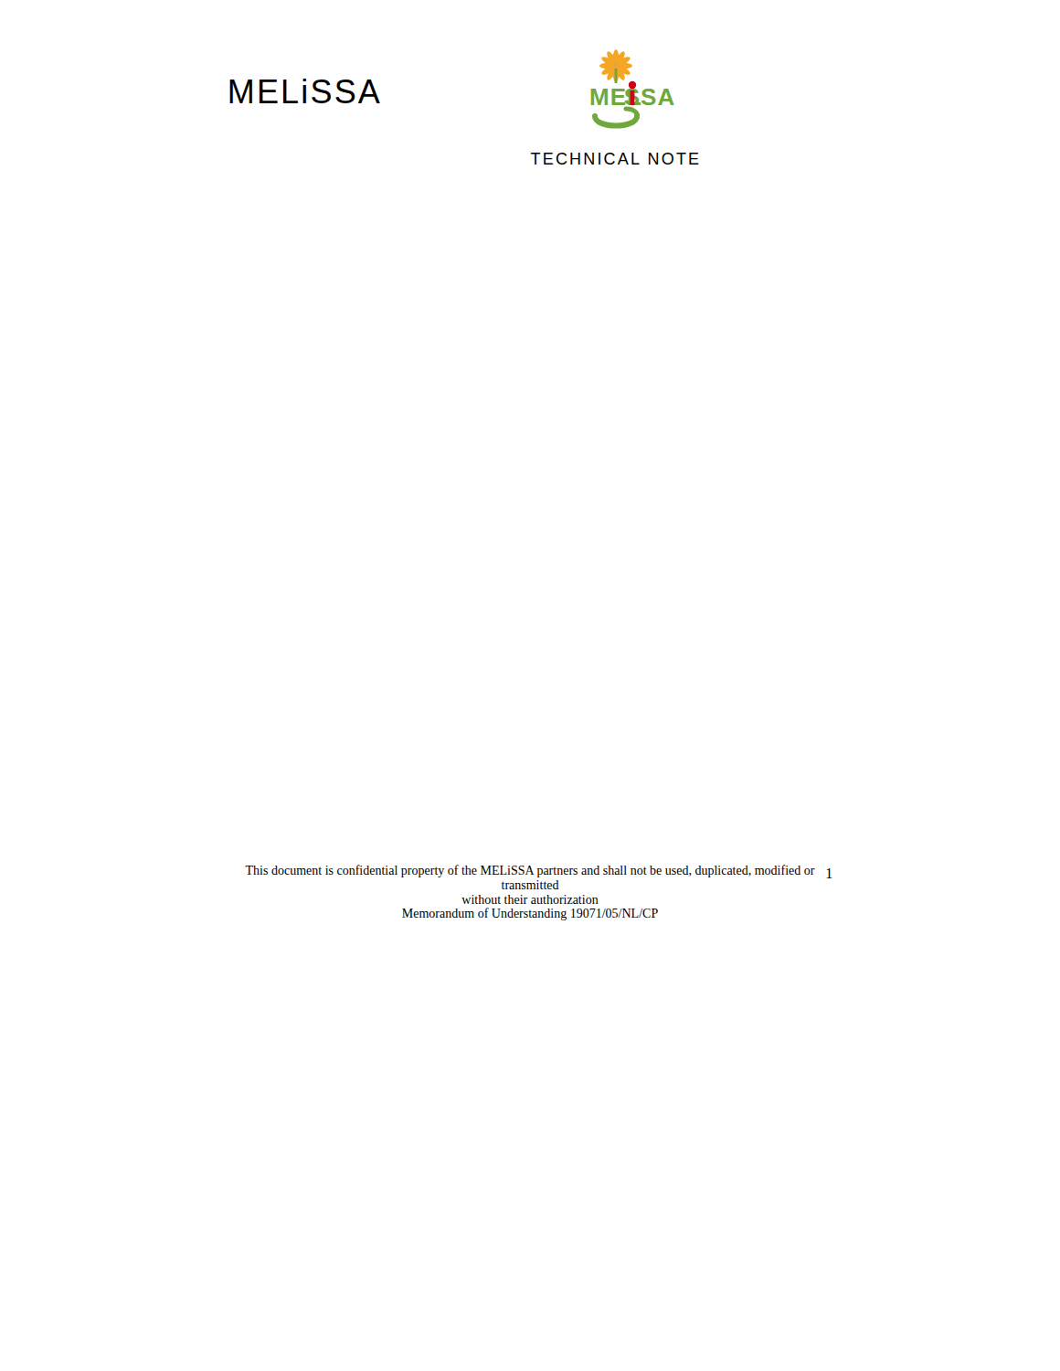MELiSSA
MEL MELISSA SSA
TECHNICAL NOTE
1 This document is confidential property of the MELiSSA partners and shall not be used, duplicated, modified or transmitted without their authorization Memorandum of Understanding 19071/05/NL/CP